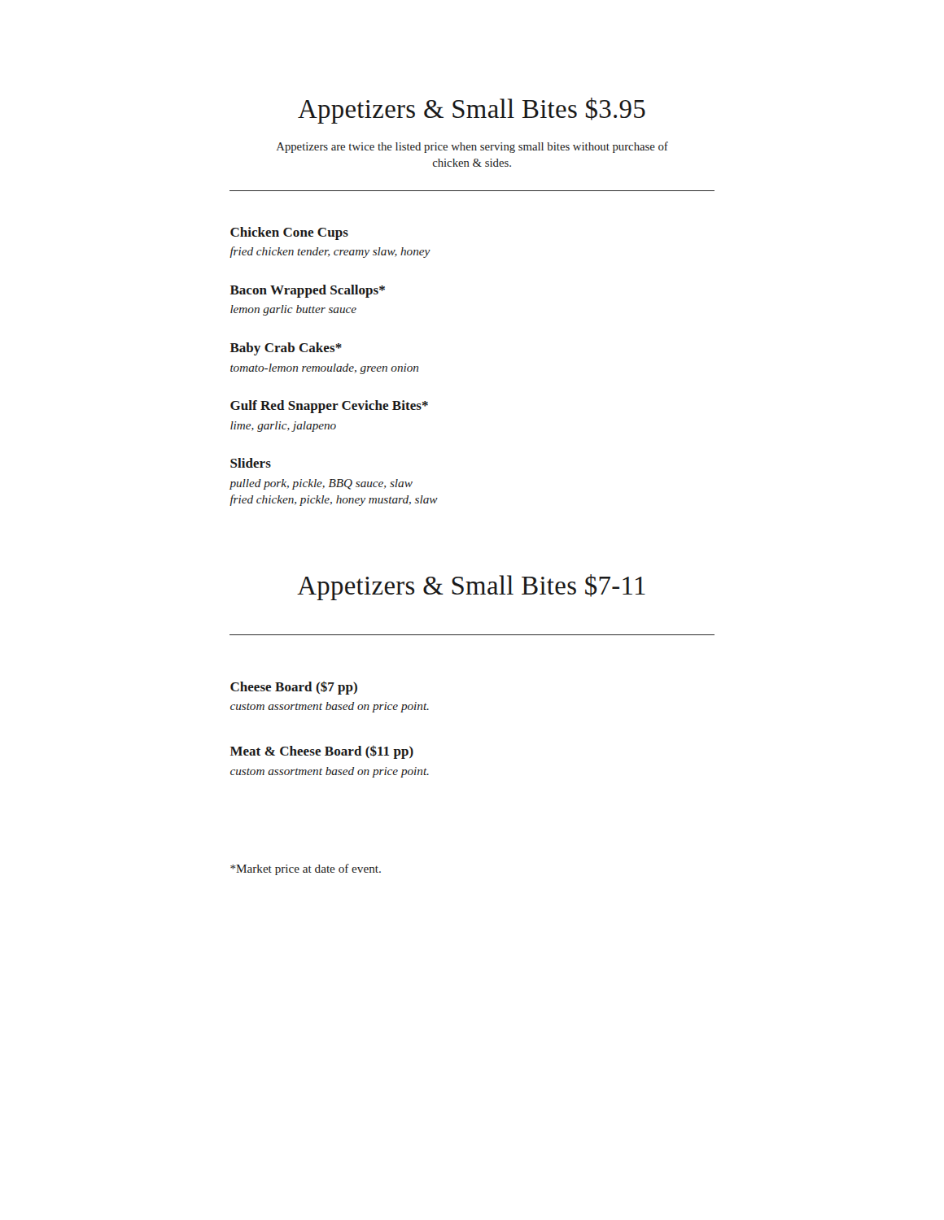Appetizers & Small Bites $3.95
Appetizers are twice the listed price when serving small bites without purchase of chicken & sides.
Chicken Cone Cups
fried chicken tender, creamy slaw, honey
Bacon Wrapped Scallops*
lemon garlic butter sauce
Baby Crab Cakes*
tomato-lemon remoulade, green onion
Gulf Red Snapper Ceviche Bites*
lime, garlic, jalapeno
Sliders
pulled pork, pickle, BBQ sauce, slaw
fried chicken, pickle, honey mustard, slaw
Appetizers & Small Bites $7-11
Cheese Board ($7 pp)
custom assortment based on price point.
Meat & Cheese Board ($11 pp)
custom assortment based on price point.
*Market price at date of event.